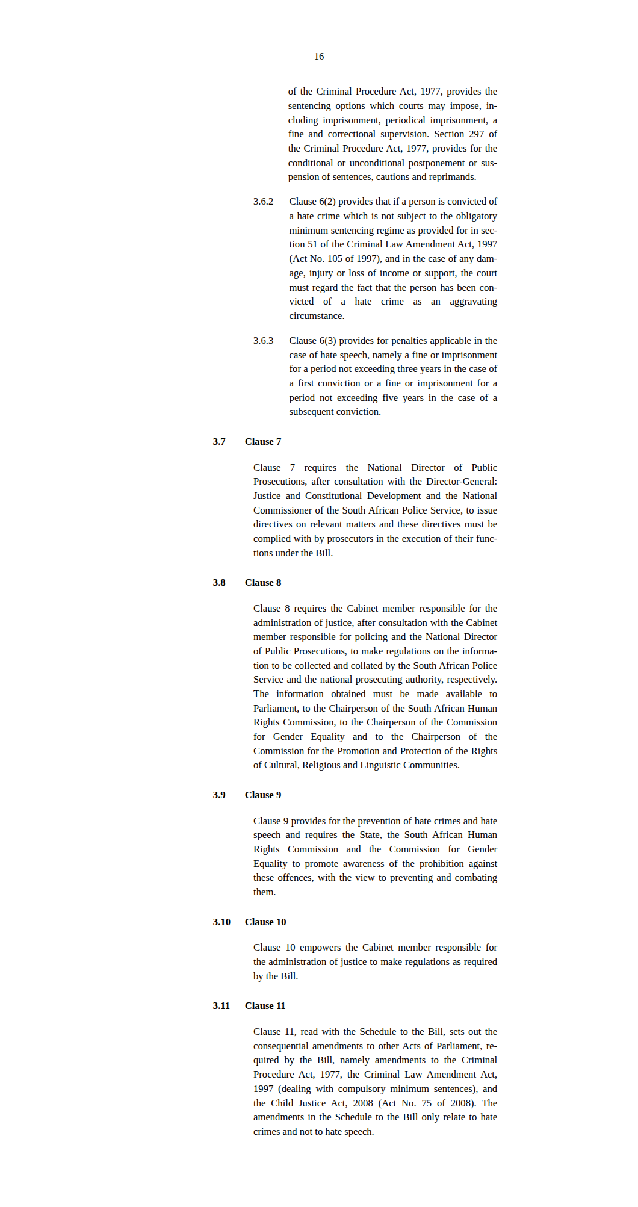16
of the Criminal Procedure Act, 1977, provides the sentencing options which courts may impose, including imprisonment, periodical imprisonment, a fine and correctional supervision. Section 297 of the Criminal Procedure Act, 1977, provides for the conditional or unconditional postponement or suspension of sentences, cautions and reprimands.
3.6.2 Clause 6(2) provides that if a person is convicted of a hate crime which is not subject to the obligatory minimum sentencing regime as provided for in section 51 of the Criminal Law Amendment Act, 1997 (Act No. 105 of 1997), and in the case of any damage, injury or loss of income or support, the court must regard the fact that the person has been convicted of a hate crime as an aggravating circumstance.
3.6.3 Clause 6(3) provides for penalties applicable in the case of hate speech, namely a fine or imprisonment for a period not exceeding three years in the case of a first conviction or a fine or imprisonment for a period not exceeding five years in the case of a subsequent conviction.
3.7 Clause 7
Clause 7 requires the National Director of Public Prosecutions, after consultation with the Director-General: Justice and Constitutional Development and the National Commissioner of the South African Police Service, to issue directives on relevant matters and these directives must be complied with by prosecutors in the execution of their functions under the Bill.
3.8 Clause 8
Clause 8 requires the Cabinet member responsible for the administration of justice, after consultation with the Cabinet member responsible for policing and the National Director of Public Prosecutions, to make regulations on the information to be collected and collated by the South African Police Service and the national prosecuting authority, respectively. The information obtained must be made available to Parliament, to the Chairperson of the South African Human Rights Commission, to the Chairperson of the Commission for Gender Equality and to the Chairperson of the Commission for the Promotion and Protection of the Rights of Cultural, Religious and Linguistic Communities.
3.9 Clause 9
Clause 9 provides for the prevention of hate crimes and hate speech and requires the State, the South African Human Rights Commission and the Commission for Gender Equality to promote awareness of the prohibition against these offences, with the view to preventing and combating them.
3.10 Clause 10
Clause 10 empowers the Cabinet member responsible for the administration of justice to make regulations as required by the Bill.
3.11 Clause 11
Clause 11, read with the Schedule to the Bill, sets out the consequential amendments to other Acts of Parliament, required by the Bill, namely amendments to the Criminal Procedure Act, 1977, the Criminal Law Amendment Act, 1997 (dealing with compulsory minimum sentences), and the Child Justice Act, 2008 (Act No. 75 of 2008). The amendments in the Schedule to the Bill only relate to hate crimes and not to hate speech.